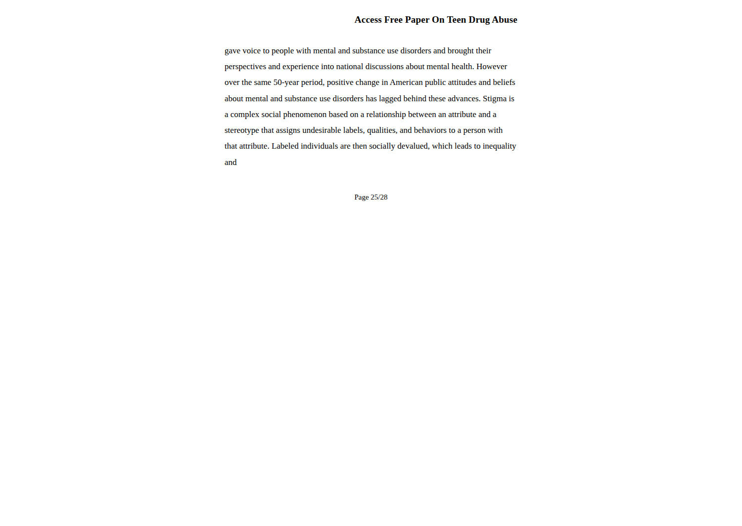Access Free Paper On Teen Drug Abuse
gave voice to people with mental and substance use disorders and brought their perspectives and experience into national discussions about mental health. However over the same 50-year period, positive change in American public attitudes and beliefs about mental and substance use disorders has lagged behind these advances. Stigma is a complex social phenomenon based on a relationship between an attribute and a stereotype that assigns undesirable labels, qualities, and behaviors to a person with that attribute. Labeled individuals are then socially devalued, which leads to inequality and
Page 25/28